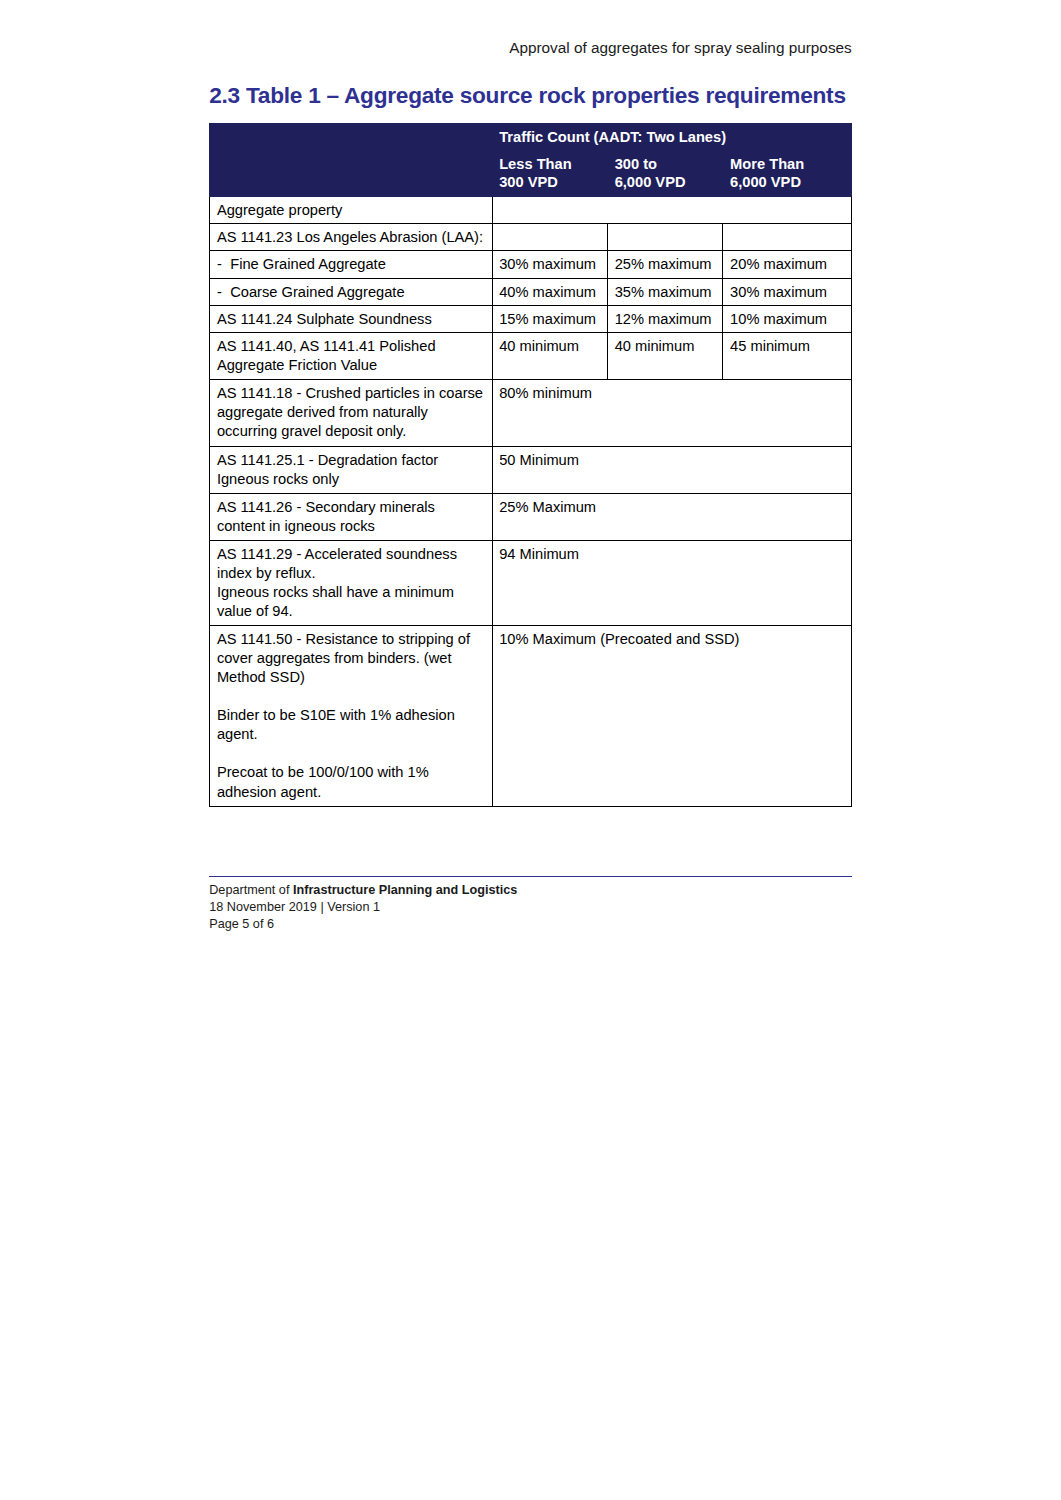Approval of aggregates for spray sealing purposes
2.3 Table 1 – Aggregate source rock properties requirements
| | Traffic Count (AADT: Two Lanes) |
| --- | --- |
| Less Than 300 VPD | 300 to 6,000 VPD | More Than 6,000 VPD |
| Aggregate property | |
| AS 1141.23 Los Angeles Abrasion (LAA): | | | |
| - Fine Grained Aggregate | 30% maximum | 25% maximum | 20% maximum |
| - Coarse Grained Aggregate | 40% maximum | 35% maximum | 30% maximum |
| AS 1141.24 Sulphate Soundness | 15% maximum | 12% maximum | 10% maximum |
| AS 1141.40, AS 1141.41 Polished Aggregate Friction Value | 40 minimum | 40 minimum | 45 minimum |
| AS 1141.18 - Crushed particles in coarse aggregate derived from naturally occurring gravel deposit only. | 80% minimum |
| AS 1141.25.1 - Degradation factor Igneous rocks only | 50 Minimum |
| AS 1141.26 - Secondary minerals content in igneous rocks | 25% Maximum |
| AS 1141.29 - Accelerated soundness index by reflux. Igneous rocks shall have a minimum value of 94. | 94 Minimum |
| AS 1141.50 - Resistance to stripping of cover aggregates from binders. (wet Method SSD) Binder to be S10E with 1% adhesion agent. Precoat to be 100/0/100 with 1% adhesion agent. | 10% Maximum (Precoated and SSD) |
Department of Infrastructure Planning and Logistics
18 November 2019 | Version 1
Page 5 of 6